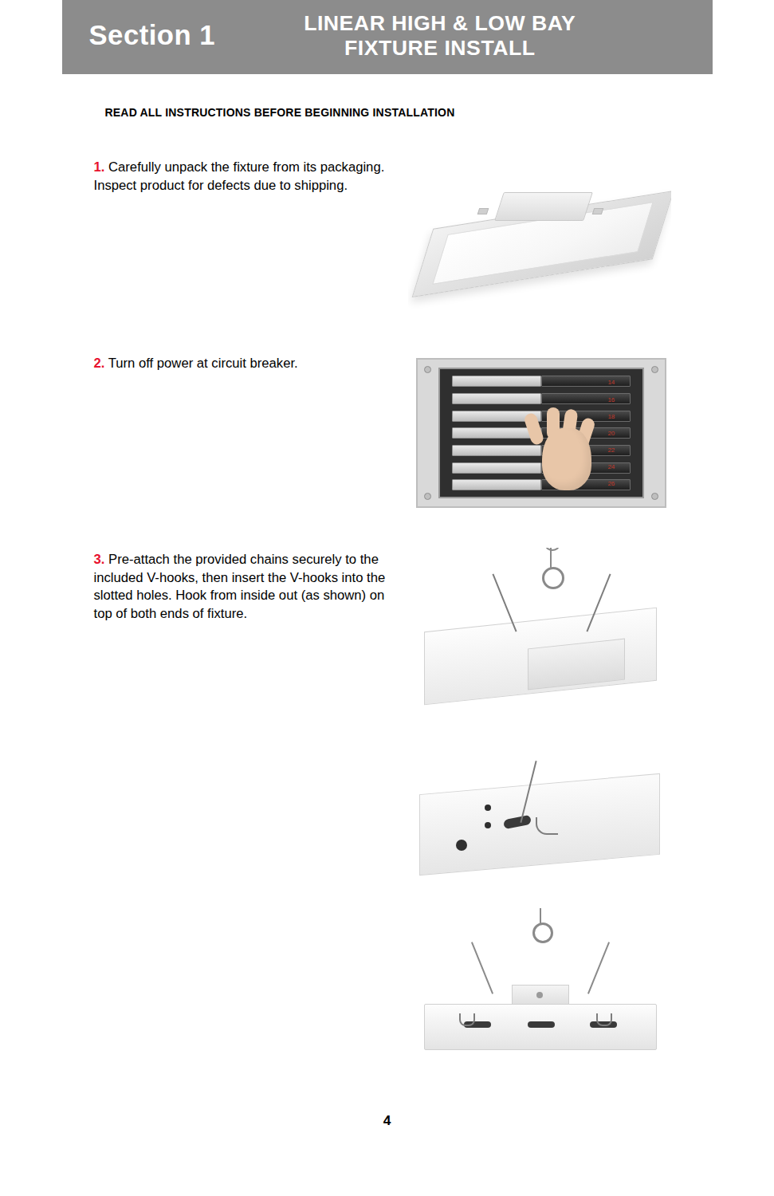Section 1
LINEAR HIGH & LOW BAY
FIXTURE INSTALL
READ ALL INSTRUCTIONS BEFORE BEGINNING INSTALLATION
1. Carefully unpack the fixture from its packaging. Inspect product for defects due to shipping.
2. Turn off power at circuit breaker.
13151719212325
14161820222426
3. Pre-attach the provided chains securely to the included V-hooks, then insert the V-hooks into the slotted holes. Hook from inside out (as shown) on top of both ends of fixture.
4